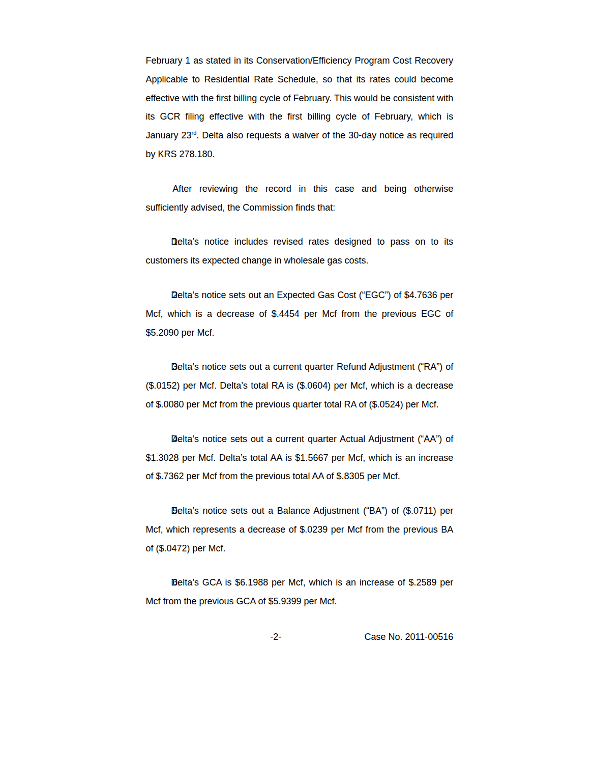February 1 as stated in its Conservation/Efficiency Program Cost Recovery Applicable to Residential Rate Schedule, so that its rates could become effective with the first billing cycle of February. This would be consistent with its GCR filing effective with the first billing cycle of February, which is January 23rd. Delta also requests a waiver of the 30-day notice as required by KRS 278.180.
After reviewing the record in this case and being otherwise sufficiently advised, the Commission finds that:
1. Delta’s notice includes revised rates designed to pass on to its customers its expected change in wholesale gas costs.
2. Delta’s notice sets out an Expected Gas Cost (“EGC”) of $4.7636 per Mcf, which is a decrease of $.4454 per Mcf from the previous EGC of $5.2090 per Mcf.
3. Delta’s notice sets out a current quarter Refund Adjustment (“RA”) of ($.0152) per Mcf. Delta’s total RA is ($.0604) per Mcf, which is a decrease of $.0080 per Mcf from the previous quarter total RA of ($.0524) per Mcf.
4. Delta’s notice sets out a current quarter Actual Adjustment (“AA”) of $1.3028 per Mcf. Delta’s total AA is $1.5667 per Mcf, which is an increase of $.7362 per Mcf from the previous total AA of $.8305 per Mcf.
5. Delta’s notice sets out a Balance Adjustment (“BA”) of ($.0711) per Mcf, which represents a decrease of $.0239 per Mcf from the previous BA of ($.0472) per Mcf.
6. Delta’s GCA is $6.1988 per Mcf, which is an increase of $.2589 per Mcf from the previous GCA of $5.9399 per Mcf.
-2- Case No. 2011-00516